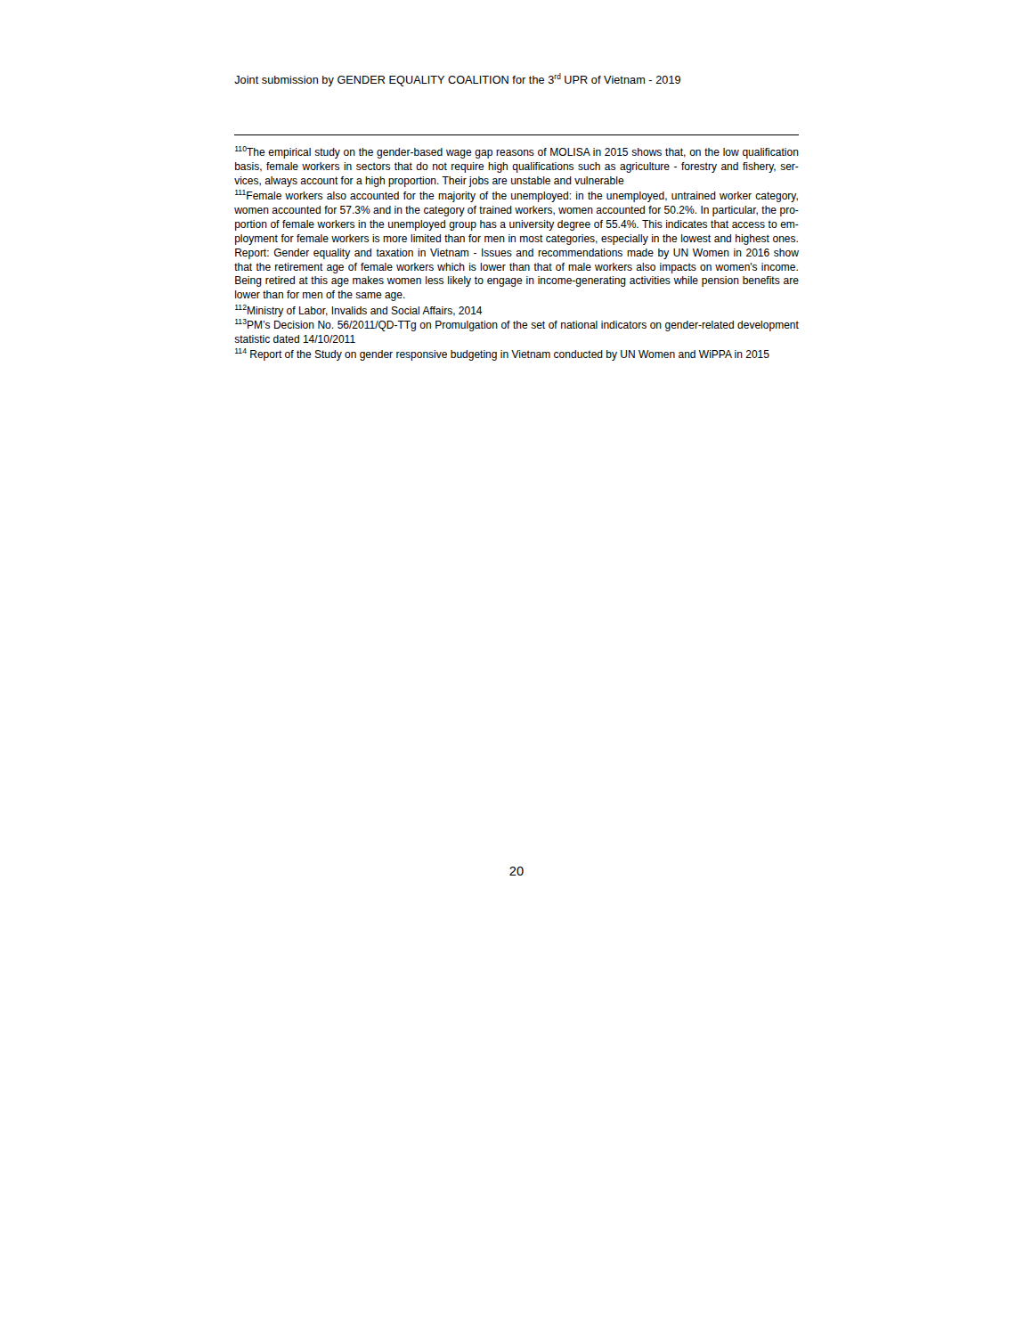Joint submission by GENDER EQUALITY COALITION for the 3rd UPR of Vietnam - 2019
110The empirical study on the gender-based wage gap reasons of MOLISA in 2015 shows that, on the low qualification basis, female workers in sectors that do not require high qualifications such as agriculture - forestry and fishery, services, always account for a high proportion. Their jobs are unstable and vulnerable
111Female workers also accounted for the majority of the unemployed: in the unemployed, untrained worker category, women accounted for 57.3% and in the category of trained workers, women accounted for 50.2%. In particular, the proportion of female workers in the unemployed group has a university degree of 55.4%. This indicates that access to employment for female workers is more limited than for men in most categories, especially in the lowest and highest ones. Report: Gender equality and taxation in Vietnam - Issues and recommendations made by UN Women in 2016 show that the retirement age of female workers which is lower than that of male workers also impacts on women's income. Being retired at this age makes women less likely to engage in income-generating activities while pension benefits are lower than for men of the same age.
112Ministry of Labor, Invalids and Social Affairs, 2014
113PM’s Decision No. 56/2011/QD-TTg on Promulgation of the set of national indicators on gender-related development statistic dated 14/10/2011
114 Report of the Study on gender responsive budgeting in Vietnam conducted by UN Women and WiPPA in 2015
20